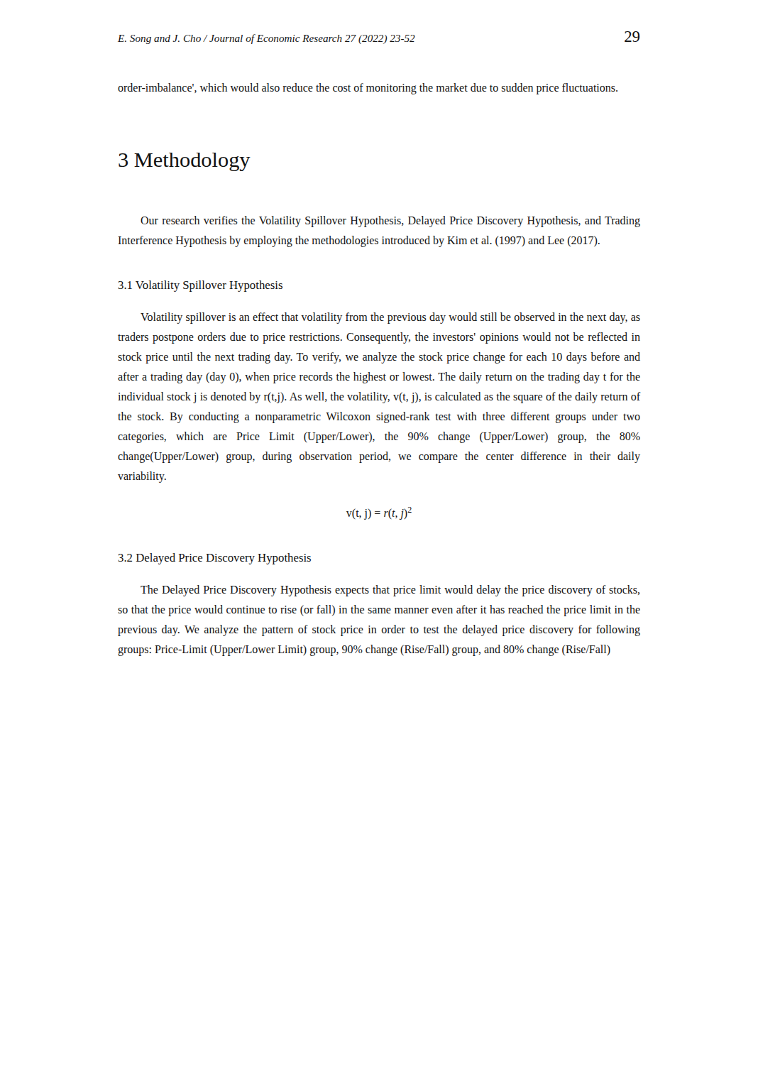E. Song and J. Cho / Journal of Economic Research 27 (2022) 23-52 29
order-imbalance', which would also reduce the cost of monitoring the market due to sudden price fluctuations.
3 Methodology
Our research verifies the Volatility Spillover Hypothesis, Delayed Price Discovery Hypothesis, and Trading Interference Hypothesis by employing the methodologies introduced by Kim et al. (1997) and Lee (2017).
3.1 Volatility Spillover Hypothesis
Volatility spillover is an effect that volatility from the previous day would still be observed in the next day, as traders postpone orders due to price restrictions. Consequently, the investors' opinions would not be reflected in stock price until the next trading day. To verify, we analyze the stock price change for each 10 days before and after a trading day (day 0), when price records the highest or lowest. The daily return on the trading day t for the individual stock j is denoted by r(t,j). As well, the volatility, v(t, j), is calculated as the square of the daily return of the stock. By conducting a nonparametric Wilcoxon signed-rank test with three different groups under two categories, which are Price Limit (Upper/Lower), the 90% change (Upper/Lower) group, the 80% change(Upper/Lower) group, during observation period, we compare the center difference in their daily variability.
v(t, j) = r(t, j)2
3.2 Delayed Price Discovery Hypothesis
The Delayed Price Discovery Hypothesis expects that price limit would delay the price discovery of stocks, so that the price would continue to rise (or fall) in the same manner even after it has reached the price limit in the previous day. We analyze the pattern of stock price in order to test the delayed price discovery for following groups: Price-Limit (Upper/Lower Limit) group, 90% change (Rise/Fall) group, and 80% change (Rise/Fall)